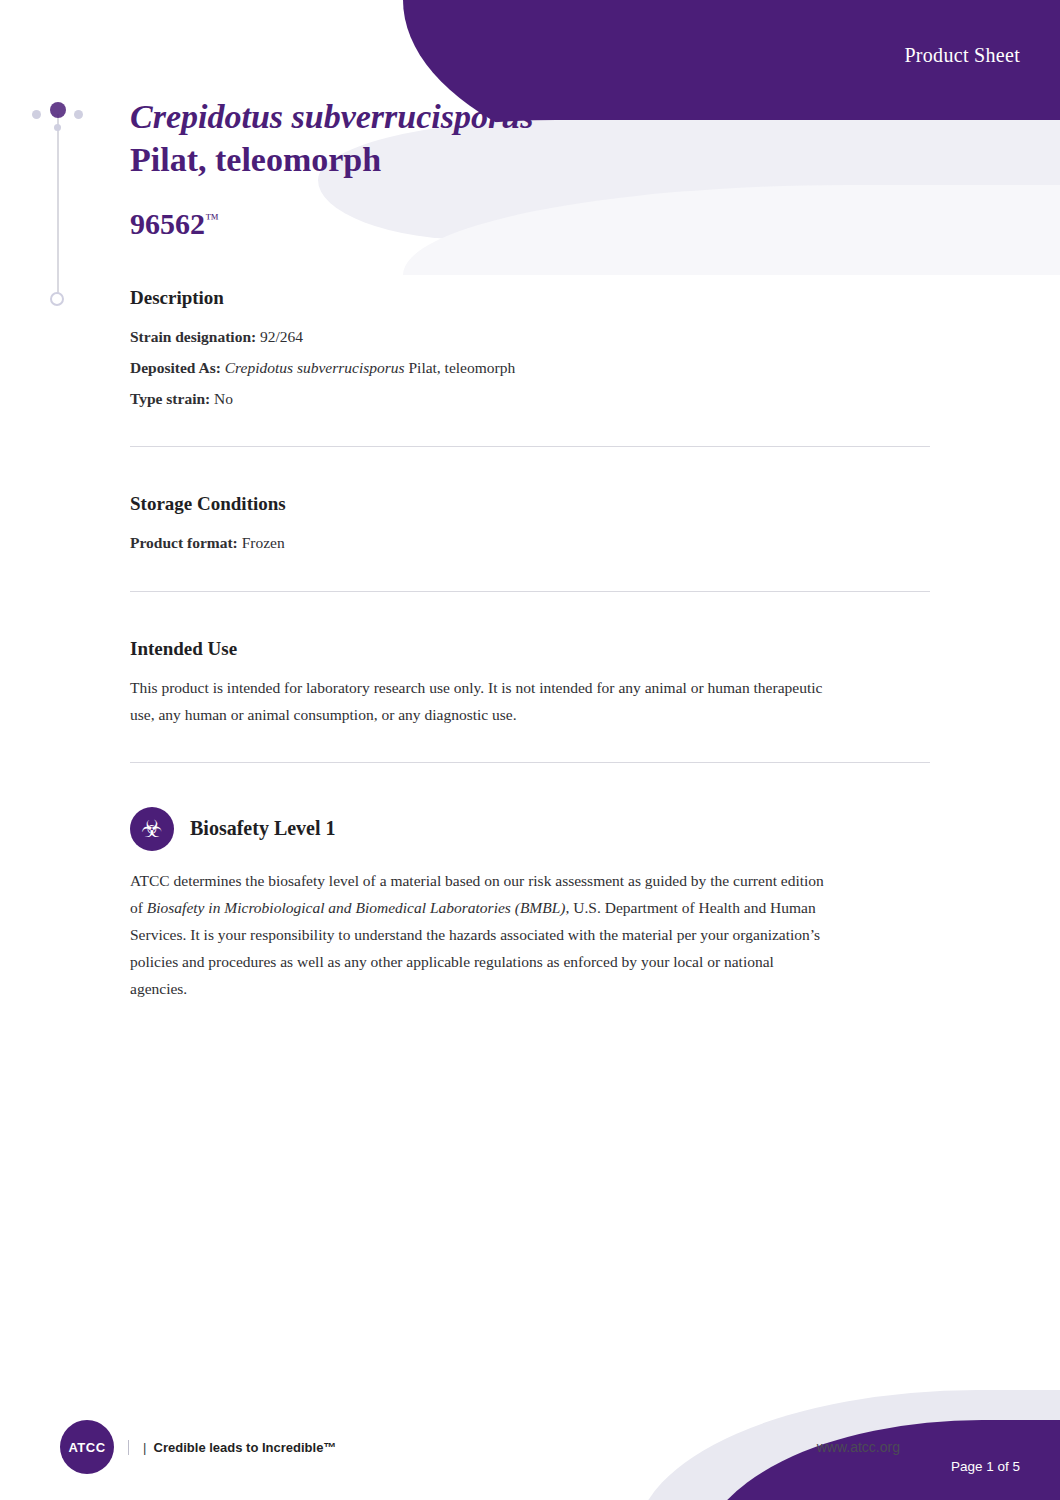Product Sheet
Crepidotus subverrucisporus Pilat, teleomorph
96562™
Description
Strain designation: 92/264
Deposited As: Crepidotus subverrucisporus Pilat, teleomorph
Type strain: No
Storage Conditions
Product format: Frozen
Intended Use
This product is intended for laboratory research use only. It is not intended for any animal or human therapeutic use, any human or animal consumption, or any diagnostic use.
☣
Biosafety Level 1
ATCC determines the biosafety level of a material based on our risk assessment as guided by the current edition of Biosafety in Microbiological and Biomedical Laboratories (BMBL), U.S. Department of Health and Human Services. It is your responsibility to understand the hazards associated with the material per your organization’s policies and procedures as well as any other applicable regulations as enforced by your local or national agencies.
ATCC
| Credible leads to Incredible™
www.atcc.org
Page 1 of 5